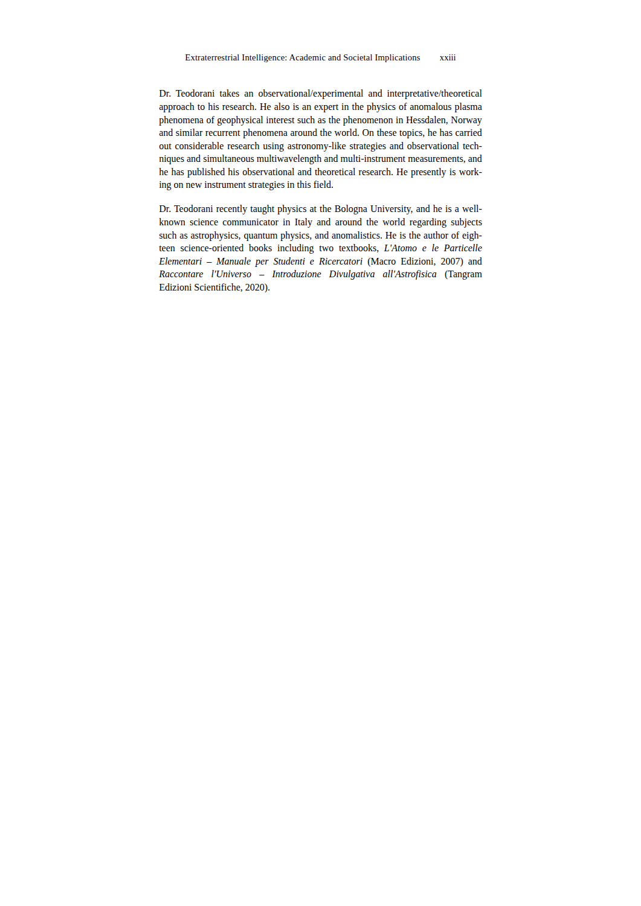Extraterrestrial Intelligence: Academic and Societal Implications xxiii
Dr. Teodorani takes an observational/experimental and interpretative/theoretical approach to his research. He also is an expert in the physics of anomalous plasma phenomena of geophysical interest such as the phenomenon in Hessdalen, Norway and similar recurrent phenomena around the world. On these topics, he has carried out considerable research using astronomy-like strategies and observational techniques and simultaneous multiwavelength and multi-instrument measurements, and he has published his observational and theoretical research. He presently is working on new instrument strategies in this field.
Dr. Teodorani recently taught physics at the Bologna University, and he is a well-known science communicator in Italy and around the world regarding subjects such as astrophysics, quantum physics, and anomalistics. He is the author of eighteen science-oriented books including two textbooks, L'Atomo e le Particelle Elementari – Manuale per Studenti e Ricercatori (Macro Edizioni, 2007) and Raccontare l'Universo – Introduzione Divulgativa all'Astrofisica (Tangram Edizioni Scientifiche, 2020).